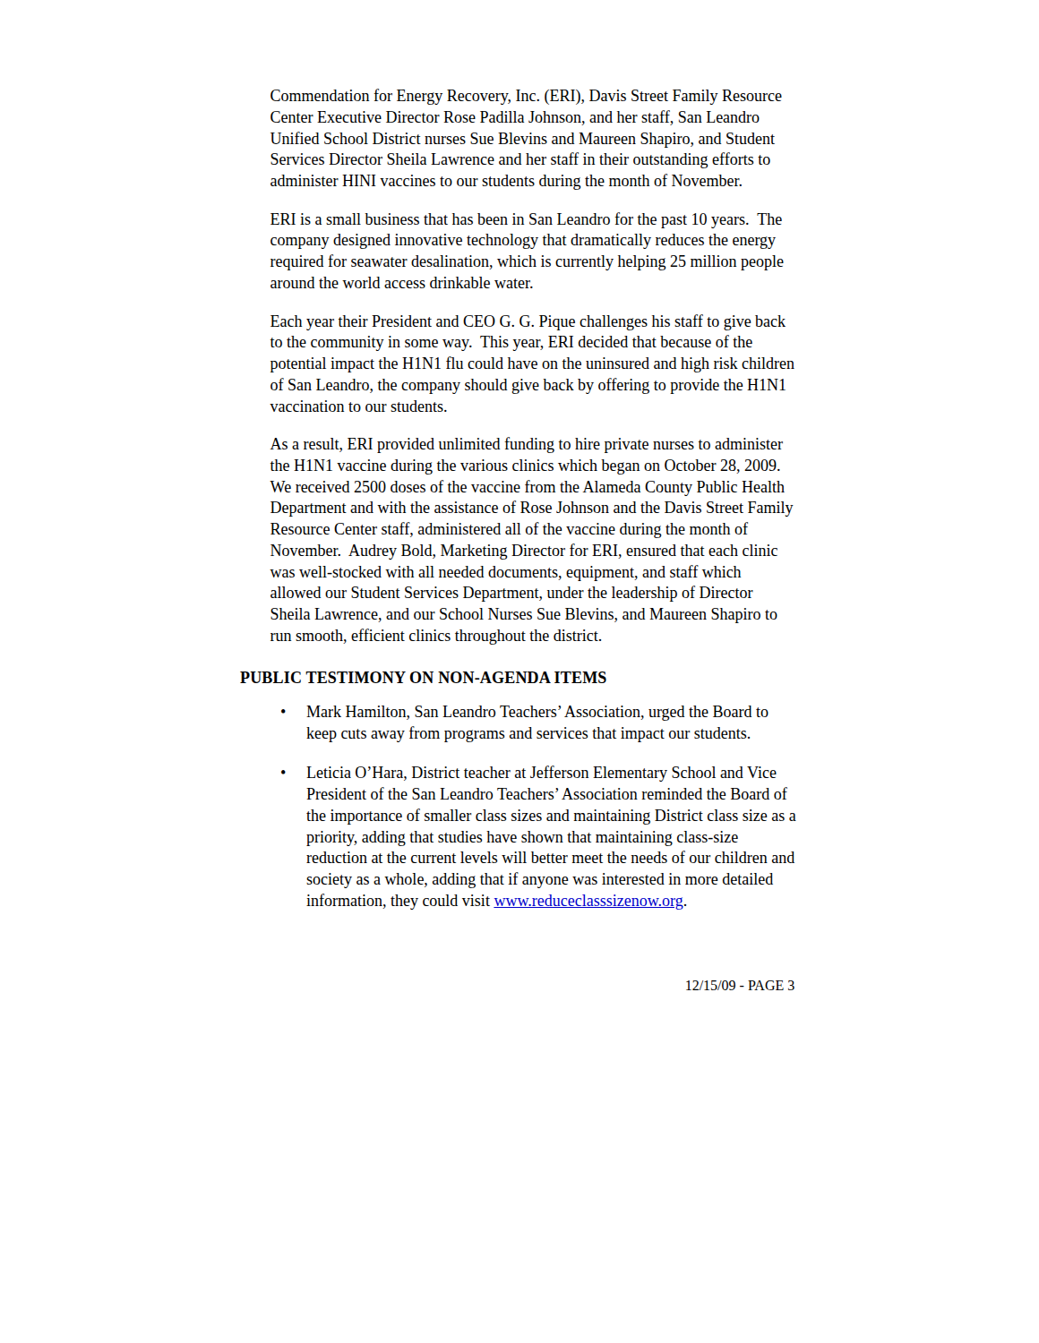Commendation for Energy Recovery, Inc. (ERI), Davis Street Family Resource Center Executive Director Rose Padilla Johnson, and her staff, San Leandro Unified School District nurses Sue Blevins and Maureen Shapiro, and Student Services Director Sheila Lawrence and her staff in their outstanding efforts to administer HINI vaccines to our students during the month of November.
ERI is a small business that has been in San Leandro for the past 10 years. The company designed innovative technology that dramatically reduces the energy required for seawater desalination, which is currently helping 25 million people around the world access drinkable water.
Each year their President and CEO G. G. Pique challenges his staff to give back to the community in some way. This year, ERI decided that because of the potential impact the H1N1 flu could have on the uninsured and high risk children of San Leandro, the company should give back by offering to provide the H1N1 vaccination to our students.
As a result, ERI provided unlimited funding to hire private nurses to administer the H1N1 vaccine during the various clinics which began on October 28, 2009. We received 2500 doses of the vaccine from the Alameda County Public Health Department and with the assistance of Rose Johnson and the Davis Street Family Resource Center staff, administered all of the vaccine during the month of November. Audrey Bold, Marketing Director for ERI, ensured that each clinic was well-stocked with all needed documents, equipment, and staff which allowed our Student Services Department, under the leadership of Director Sheila Lawrence, and our School Nurses Sue Blevins, and Maureen Shapiro to run smooth, efficient clinics throughout the district.
PUBLIC TESTIMONY ON NON-AGENDA ITEMS
Mark Hamilton, San Leandro Teachers’ Association, urged the Board to keep cuts away from programs and services that impact our students.
Leticia O’Hara, District teacher at Jefferson Elementary School and Vice President of the San Leandro Teachers’ Association reminded the Board of the importance of smaller class sizes and maintaining District class size as a priority, adding that studies have shown that maintaining class-size reduction at the current levels will better meet the needs of our children and society as a whole, adding that if anyone was interested in more detailed information, they could visit www.reduceclasssizenow.org.
12/15/09 - PAGE 3